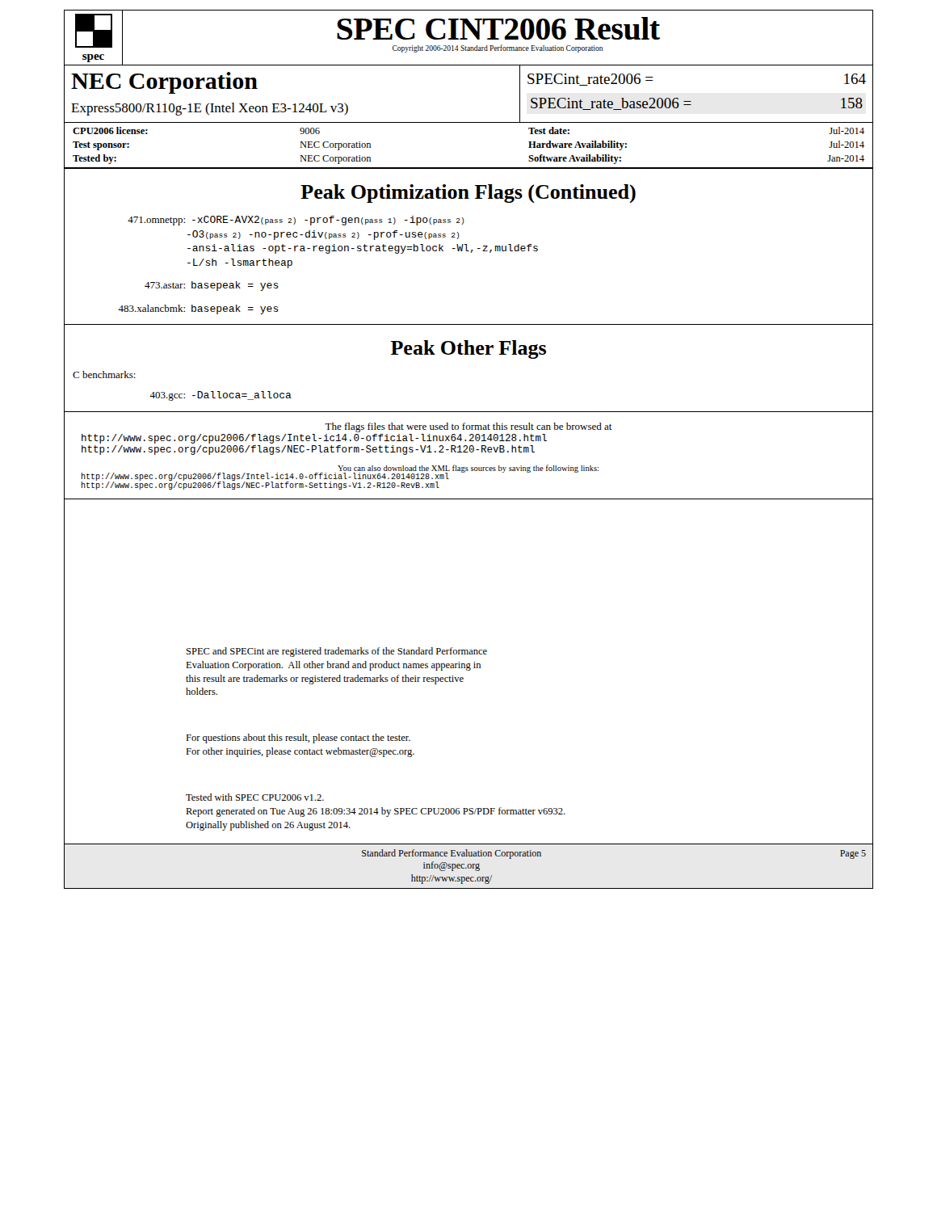spec
SPEC CINT2006 Result
Copyright 2006-2014 Standard Performance Evaluation Corporation
NEC Corporation
Express5800/R110g-1E (Intel Xeon E3-1240L v3)
SPECint_rate2006 = 164
SPECint_rate_base2006 = 158
| CPU2006 license: | 9006 |
| Test sponsor: | NEC Corporation |
| Tested by: | NEC Corporation |
| Test date: | Jul-2014 |
| Hardware Availability: | Jul-2014 |
| Software Availability: | Jan-2014 |
Peak Optimization Flags (Continued)
471.omnetpp:-xCORE-AVX2(pass 2) -prof-gen(pass 1) -ipo(pass 2)
-O3(pass 2) -no-prec-div(pass 2) -prof-use(pass 2)
-ansi-alias -opt-ra-region-strategy=block -Wl,-z,muldefs
-L/sh -lsmartheap
473.astar: basepeak = yes
483.xalancbmk: basepeak = yes
Peak Other Flags
C benchmarks:
403.gcc:-Dalloca=_alloca
The flags files that were used to format this result can be browsed at
http://www.spec.org/cpu2006/flags/Intel-ic14.0-official-linux64.20140128.html http://www.spec.org/cpu2006/flags/NEC-Platform-Settings-V1.2-R120-RevB.html
You can also download the XML flags sources by saving the following links:
http://www.spec.org/cpu2006/flags/Intel-ic14.0-official-linux64.20140128.xml http://www.spec.org/cpu2006/flags/NEC-Platform-Settings-V1.2-R120-RevB.xml
SPEC and SPECint are registered trademarks of the Standard Performance
Evaluation Corporation. All other brand and product names appearing in
this result are trademarks or registered trademarks of their respective
holders.
For questions about this result, please contact the tester.
For other inquiries, please contact webmaster@spec.org.
Tested with SPEC CPU2006 v1.2.
Report generated on Tue Aug 26 18:09:34 2014 by SPEC CPU2006 PS/PDF formatter v6932.
Originally published on 26 August 2014.
Standard Performance Evaluation Corporation
info@spec.org
http://www.spec.org/
Page 5